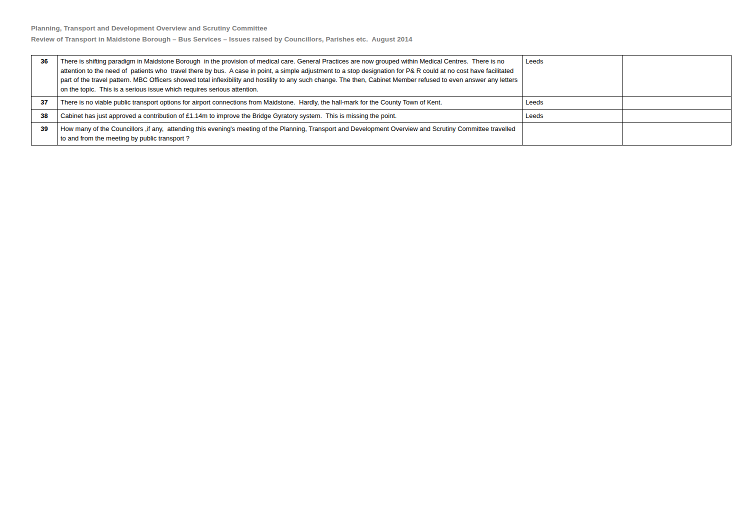Planning, Transport and Development Overview and Scrutiny Committee
Review of Transport in Maidstone Borough – Bus Services – Issues raised by Councillors, Parishes etc. August 2014
| 36 | There is shifting paradigm in Maidstone Borough in the provision of medical care. General Practices are now grouped within Medical Centres. There is no attention to the need of patients who travel there by bus. A case in point, a simple adjustment to a stop designation for P& R could at no cost have facilitated part of the travel pattern. MBC Officers showed total inflexibility and hostility to any such change. The then, Cabinet Member refused to even answer any letters on the topic. This is a serious issue which requires serious attention. | Leeds | |
| 37 | There is no viable public transport options for airport connections from Maidstone. Hardly, the hall-mark for the County Town of Kent. | Leeds | |
| 38 | Cabinet has just approved a contribution of £1.14m to improve the Bridge Gyratory system. This is missing the point. | Leeds | |
| 39 | How many of the Councillors ,if any, attending this evening's meeting of the Planning, Transport and Development Overview and Scrutiny Committee travelled to and from the meeting by public transport ? | | |